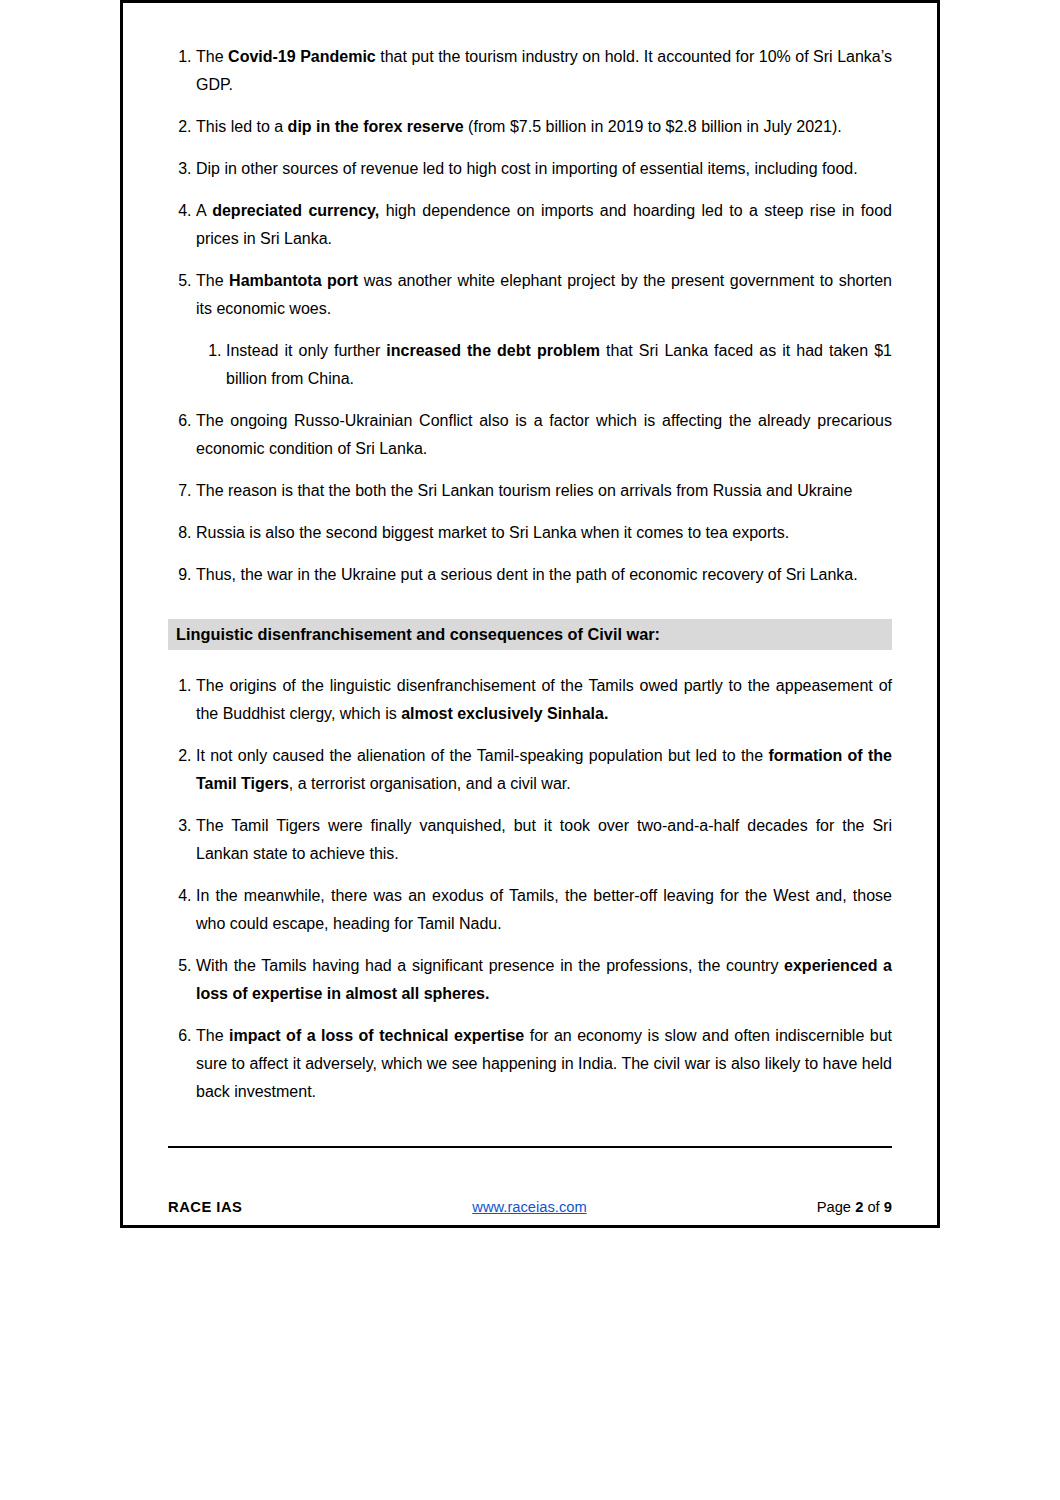The Covid-19 Pandemic that put the tourism industry on hold. It accounted for 10% of Sri Lanka’s GDP.
This led to a dip in the forex reserve (from $7.5 billion in 2019 to $2.8 billion in July 2021).
Dip in other sources of revenue led to high cost in importing of essential items, including food.
A depreciated currency, high dependence on imports and hoarding led to a steep rise in food prices in Sri Lanka.
The Hambantota port was another white elephant project by the present government to shorten its economic woes.
Instead it only further increased the debt problem that Sri Lanka faced as it had taken $1 billion from China.
The ongoing Russo-Ukrainian Conflict also is a factor which is affecting the already precarious economic condition of Sri Lanka.
The reason is that the both the Sri Lankan tourism relies on arrivals from Russia and Ukraine
Russia is also the second biggest market to Sri Lanka when it comes to tea exports.
Thus, the war in the Ukraine put a serious dent in the path of economic recovery of Sri Lanka.
Linguistic disenfranchisement and consequences of Civil war:
The origins of the linguistic disenfranchisement of the Tamils owed partly to the appeasement of the Buddhist clergy, which is almost exclusively Sinhala.
It not only caused the alienation of the Tamil-speaking population but led to the formation of the Tamil Tigers, a terrorist organisation, and a civil war.
The Tamil Tigers were finally vanquished, but it took over two-and-a-half decades for the Sri Lankan state to achieve this.
In the meanwhile, there was an exodus of Tamils, the better-off leaving for the West and, those who could escape, heading for Tamil Nadu.
With the Tamils having had a significant presence in the professions, the country experienced a loss of expertise in almost all spheres.
The impact of a loss of technical expertise for an economy is slow and often indiscernible but sure to affect it adversely, which we see happening in India. The civil war is also likely to have held back investment.
RACE IAS www.raceias.com Page 2 of 9